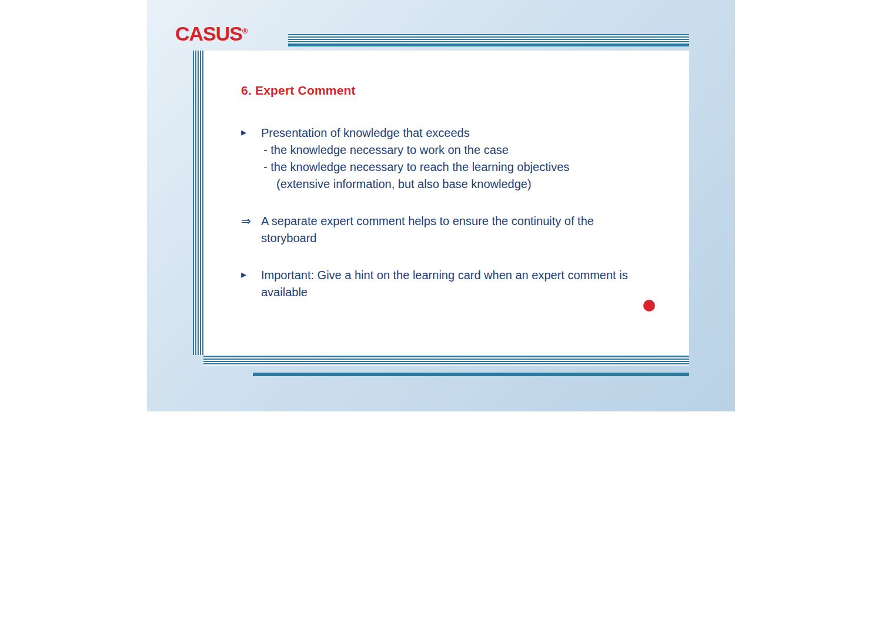CASUS®
6. Expert Comment
▸ Presentation of knowledge that exceeds - the knowledge necessary to work on the case - the knowledge necessary to reach the learning objectives (extensive information, but also base knowledge)
⇒ A separate expert comment helps to ensure the continuity of the storyboard
▸ Important: Give a hint on the learning card when an expert comment is available